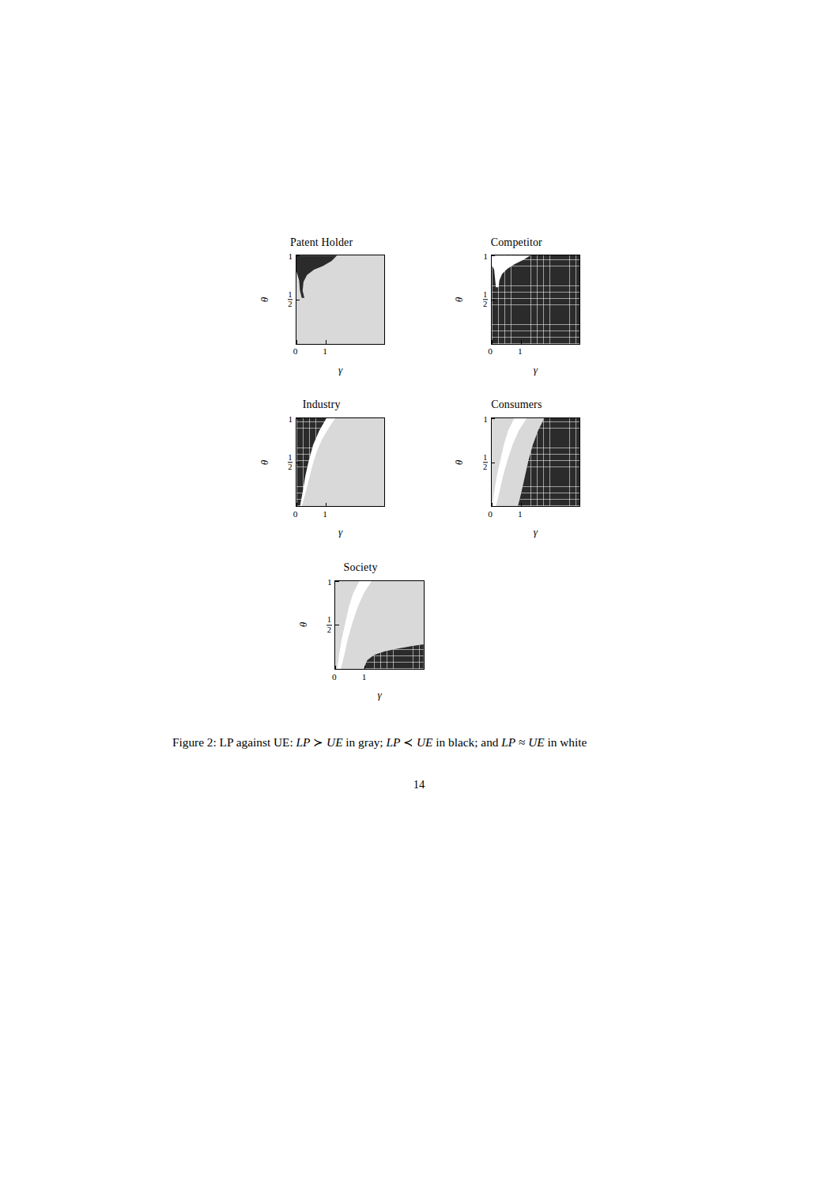Patent Holder
θ
1
12
01
γ
Competitor
θ
1
12
01
γ
Industry
θ
1
12
01
γ
Consumers
θ
1
12
01
γ
Society
θ
1
12
01
γ
Figure 2: LP against UE: LP ≻ UE in gray; LP ≺ UE in black; and LP ≈ UE in white
14